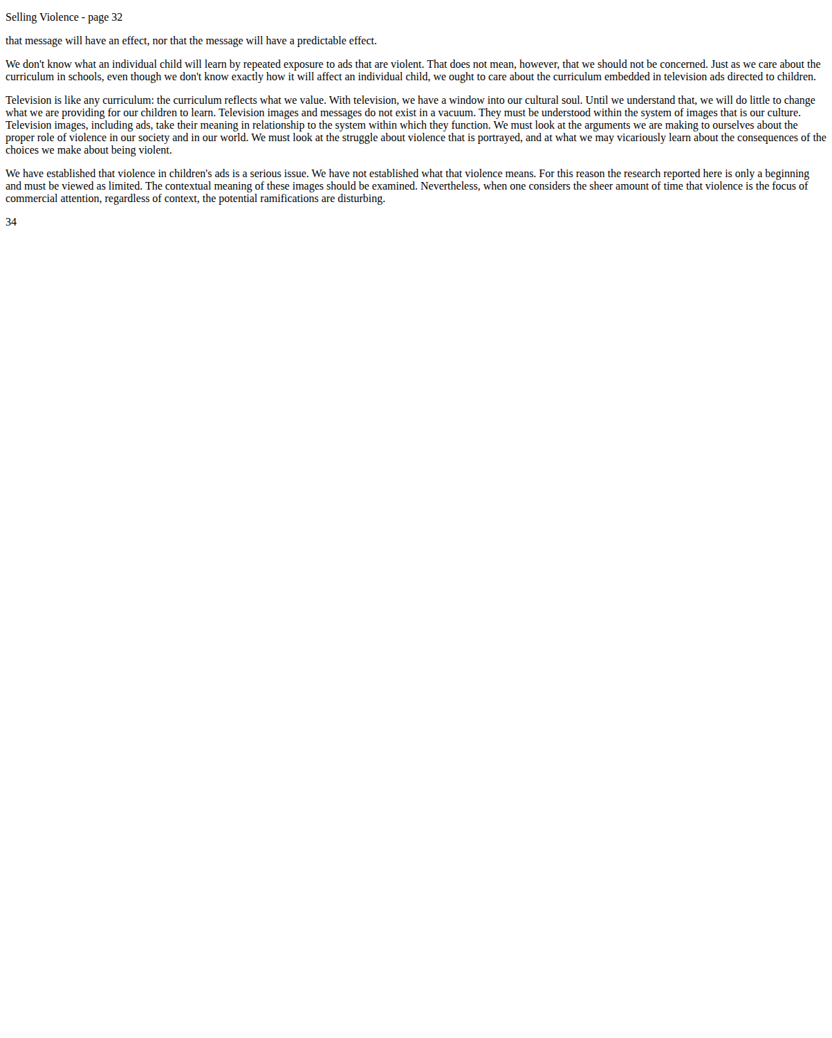Selling Violence - page 32
that message will have an effect, nor that the message will have a predictable effect.
We don't know what an individual child will learn by repeated exposure to ads that are violent. That does not mean, however, that we should not be concerned. Just as we care about the curriculum in schools, even though we don't know exactly how it will affect an individual child, we ought to care about the curriculum embedded in television ads directed to children.
Television is like any curriculum: the curriculum reflects what we value. With television, we have a window into our cultural soul. Until we understand that, we will do little to change what we are providing for our children to learn. Television images and messages do not exist in a vacuum. They must be understood within the system of images that is our culture. Television images, including ads, take their meaning in relationship to the system within which they function. We must look at the arguments we are making to ourselves about the proper role of violence in our society and in our world. We must look at the struggle about violence that is portrayed, and at what we may vicariously learn about the consequences of the choices we make about being violent.
We have established that violence in children's ads is a serious issue. We have not established what that violence means. For this reason the research reported here is only a beginning and must be viewed as limited. The contextual meaning of these images should be examined. Nevertheless, when one considers the sheer amount of time that violence is the focus of commercial attention, regardless of context, the potential ramifications are disturbing.
34